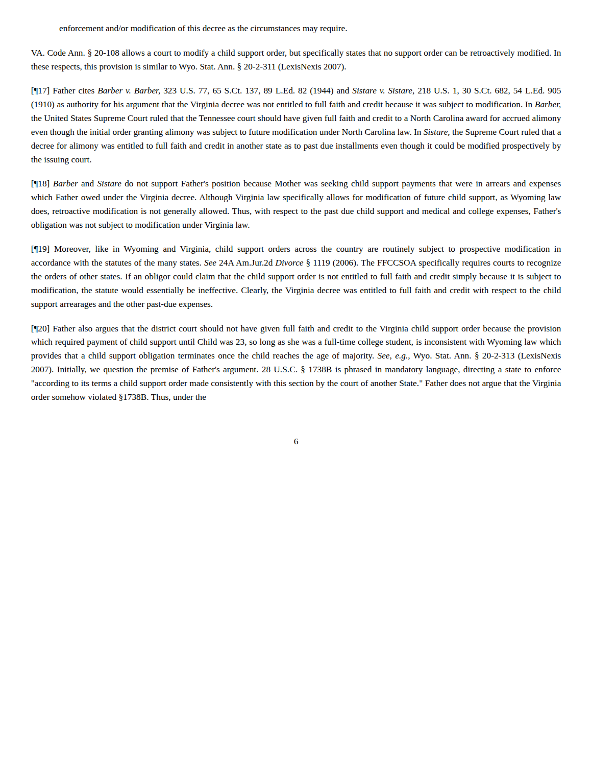enforcement and/or modification of this decree as the circumstances may require.
VA. Code Ann. § 20-108 allows a court to modify a child support order, but specifically states that no support order can be retroactively modified. In these respects, this provision is similar to Wyo. Stat. Ann. § 20-2-311 (LexisNexis 2007).
[¶17] Father cites Barber v. Barber, 323 U.S. 77, 65 S.Ct. 137, 89 L.Ed. 82 (1944) and Sistare v. Sistare, 218 U.S. 1, 30 S.Ct. 682, 54 L.Ed. 905 (1910) as authority for his argument that the Virginia decree was not entitled to full faith and credit because it was subject to modification. In Barber, the United States Supreme Court ruled that the Tennessee court should have given full faith and credit to a North Carolina award for accrued alimony even though the initial order granting alimony was subject to future modification under North Carolina law. In Sistare, the Supreme Court ruled that a decree for alimony was entitled to full faith and credit in another state as to past due installments even though it could be modified prospectively by the issuing court.
[¶18] Barber and Sistare do not support Father's position because Mother was seeking child support payments that were in arrears and expenses which Father owed under the Virginia decree. Although Virginia law specifically allows for modification of future child support, as Wyoming law does, retroactive modification is not generally allowed. Thus, with respect to the past due child support and medical and college expenses, Father's obligation was not subject to modification under Virginia law.
[¶19] Moreover, like in Wyoming and Virginia, child support orders across the country are routinely subject to prospective modification in accordance with the statutes of the many states. See 24A Am.Jur.2d Divorce § 1119 (2006). The FFCCSOA specifically requires courts to recognize the orders of other states. If an obligor could claim that the child support order is not entitled to full faith and credit simply because it is subject to modification, the statute would essentially be ineffective. Clearly, the Virginia decree was entitled to full faith and credit with respect to the child support arrearages and the other past-due expenses.
[¶20] Father also argues that the district court should not have given full faith and credit to the Virginia child support order because the provision which required payment of child support until Child was 23, so long as she was a full-time college student, is inconsistent with Wyoming law which provides that a child support obligation terminates once the child reaches the age of majority. See, e.g., Wyo. Stat. Ann. § 20-2-313 (LexisNexis 2007). Initially, we question the premise of Father's argument. 28 U.S.C. § 1738B is phrased in mandatory language, directing a state to enforce "according to its terms a child support order made consistently with this section by the court of another State." Father does not argue that the Virginia order somehow violated §1738B. Thus, under the
6